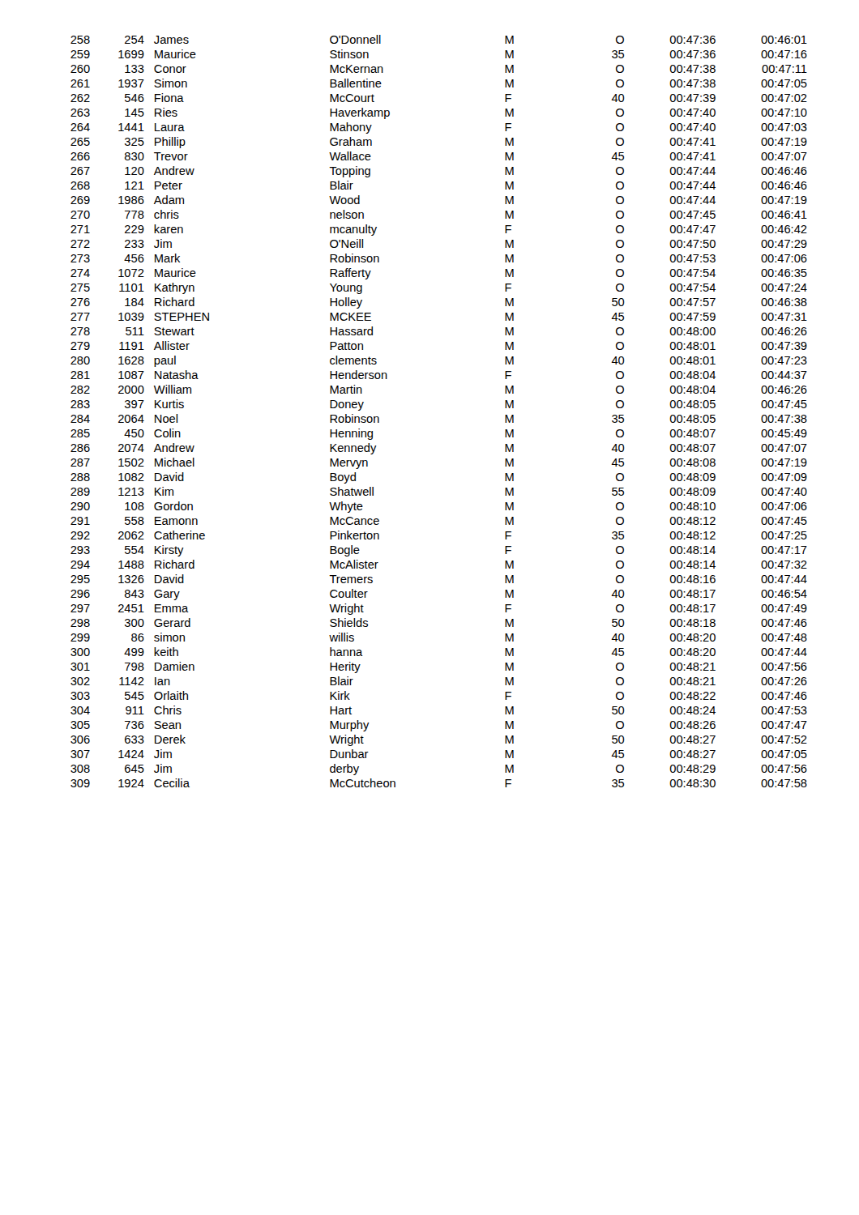| 258 | 254 | James | O'Donnell | M | O | 00:47:36 | 00:46:01 |
| 259 | 1699 | Maurice | Stinson | M | 35 | 00:47:36 | 00:47:16 |
| 260 | 133 | Conor | McKernan | M | O | 00:47:38 | 00:47:11 |
| 261 | 1937 | Simon | Ballentine | M | O | 00:47:38 | 00:47:05 |
| 262 | 546 | Fiona | McCourt | F | 40 | 00:47:39 | 00:47:02 |
| 263 | 145 | Ries | Haverkamp | M | O | 00:47:40 | 00:47:10 |
| 264 | 1441 | Laura | Mahony | F | O | 00:47:40 | 00:47:03 |
| 265 | 325 | Phillip | Graham | M | O | 00:47:41 | 00:47:19 |
| 266 | 830 | Trevor | Wallace | M | 45 | 00:47:41 | 00:47:07 |
| 267 | 120 | Andrew | Topping | M | O | 00:47:44 | 00:46:46 |
| 268 | 121 | Peter | Blair | M | O | 00:47:44 | 00:46:46 |
| 269 | 1986 | Adam | Wood | M | O | 00:47:44 | 00:47:19 |
| 270 | 778 | chris | nelson | M | O | 00:47:45 | 00:46:41 |
| 271 | 229 | karen | mcanulty | F | O | 00:47:47 | 00:46:42 |
| 272 | 233 | Jim | O'Neill | M | O | 00:47:50 | 00:47:29 |
| 273 | 456 | Mark | Robinson | M | O | 00:47:53 | 00:47:06 |
| 274 | 1072 | Maurice | Rafferty | M | O | 00:47:54 | 00:46:35 |
| 275 | 1101 | Kathryn | Young | F | O | 00:47:54 | 00:47:24 |
| 276 | 184 | Richard | Holley | M | 50 | 00:47:57 | 00:46:38 |
| 277 | 1039 | STEPHEN | MCKEE | M | 45 | 00:47:59 | 00:47:31 |
| 278 | 511 | Stewart | Hassard | M | O | 00:48:00 | 00:46:26 |
| 279 | 1191 | Allister | Patton | M | O | 00:48:01 | 00:47:39 |
| 280 | 1628 | paul | clements | M | 40 | 00:48:01 | 00:47:23 |
| 281 | 1087 | Natasha | Henderson | F | O | 00:48:04 | 00:44:37 |
| 282 | 2000 | William | Martin | M | O | 00:48:04 | 00:46:26 |
| 283 | 397 | Kurtis | Doney | M | O | 00:48:05 | 00:47:45 |
| 284 | 2064 | Noel | Robinson | M | 35 | 00:48:05 | 00:47:38 |
| 285 | 450 | Colin | Henning | M | O | 00:48:07 | 00:45:49 |
| 286 | 2074 | Andrew | Kennedy | M | 40 | 00:48:07 | 00:47:07 |
| 287 | 1502 | Michael | Mervyn | M | 45 | 00:48:08 | 00:47:19 |
| 288 | 1082 | David | Boyd | M | O | 00:48:09 | 00:47:09 |
| 289 | 1213 | Kim | Shatwell | M | 55 | 00:48:09 | 00:47:40 |
| 290 | 108 | Gordon | Whyte | M | O | 00:48:10 | 00:47:06 |
| 291 | 558 | Eamonn | McCance | M | O | 00:48:12 | 00:47:45 |
| 292 | 2062 | Catherine | Pinkerton | F | 35 | 00:48:12 | 00:47:25 |
| 293 | 554 | Kirsty | Bogle | F | O | 00:48:14 | 00:47:17 |
| 294 | 1488 | Richard | McAlister | M | O | 00:48:14 | 00:47:32 |
| 295 | 1326 | David | Tremers | M | O | 00:48:16 | 00:47:44 |
| 296 | 843 | Gary | Coulter | M | 40 | 00:48:17 | 00:46:54 |
| 297 | 2451 | Emma | Wright | F | O | 00:48:17 | 00:47:49 |
| 298 | 300 | Gerard | Shields | M | 50 | 00:48:18 | 00:47:46 |
| 299 | 86 | simon | willis | M | 40 | 00:48:20 | 00:47:48 |
| 300 | 499 | keith | hanna | M | 45 | 00:48:20 | 00:47:44 |
| 301 | 798 | Damien | Herity | M | O | 00:48:21 | 00:47:56 |
| 302 | 1142 | Ian | Blair | M | O | 00:48:21 | 00:47:26 |
| 303 | 545 | Orlaith | Kirk | F | O | 00:48:22 | 00:47:46 |
| 304 | 911 | Chris | Hart | M | 50 | 00:48:24 | 00:47:53 |
| 305 | 736 | Sean | Murphy | M | O | 00:48:26 | 00:47:47 |
| 306 | 633 | Derek | Wright | M | 50 | 00:48:27 | 00:47:52 |
| 307 | 1424 | Jim | Dunbar | M | 45 | 00:48:27 | 00:47:05 |
| 308 | 645 | Jim | derby | M | O | 00:48:29 | 00:47:56 |
| 309 | 1924 | Cecilia | McCutcheon | F | 35 | 00:48:30 | 00:47:58 |